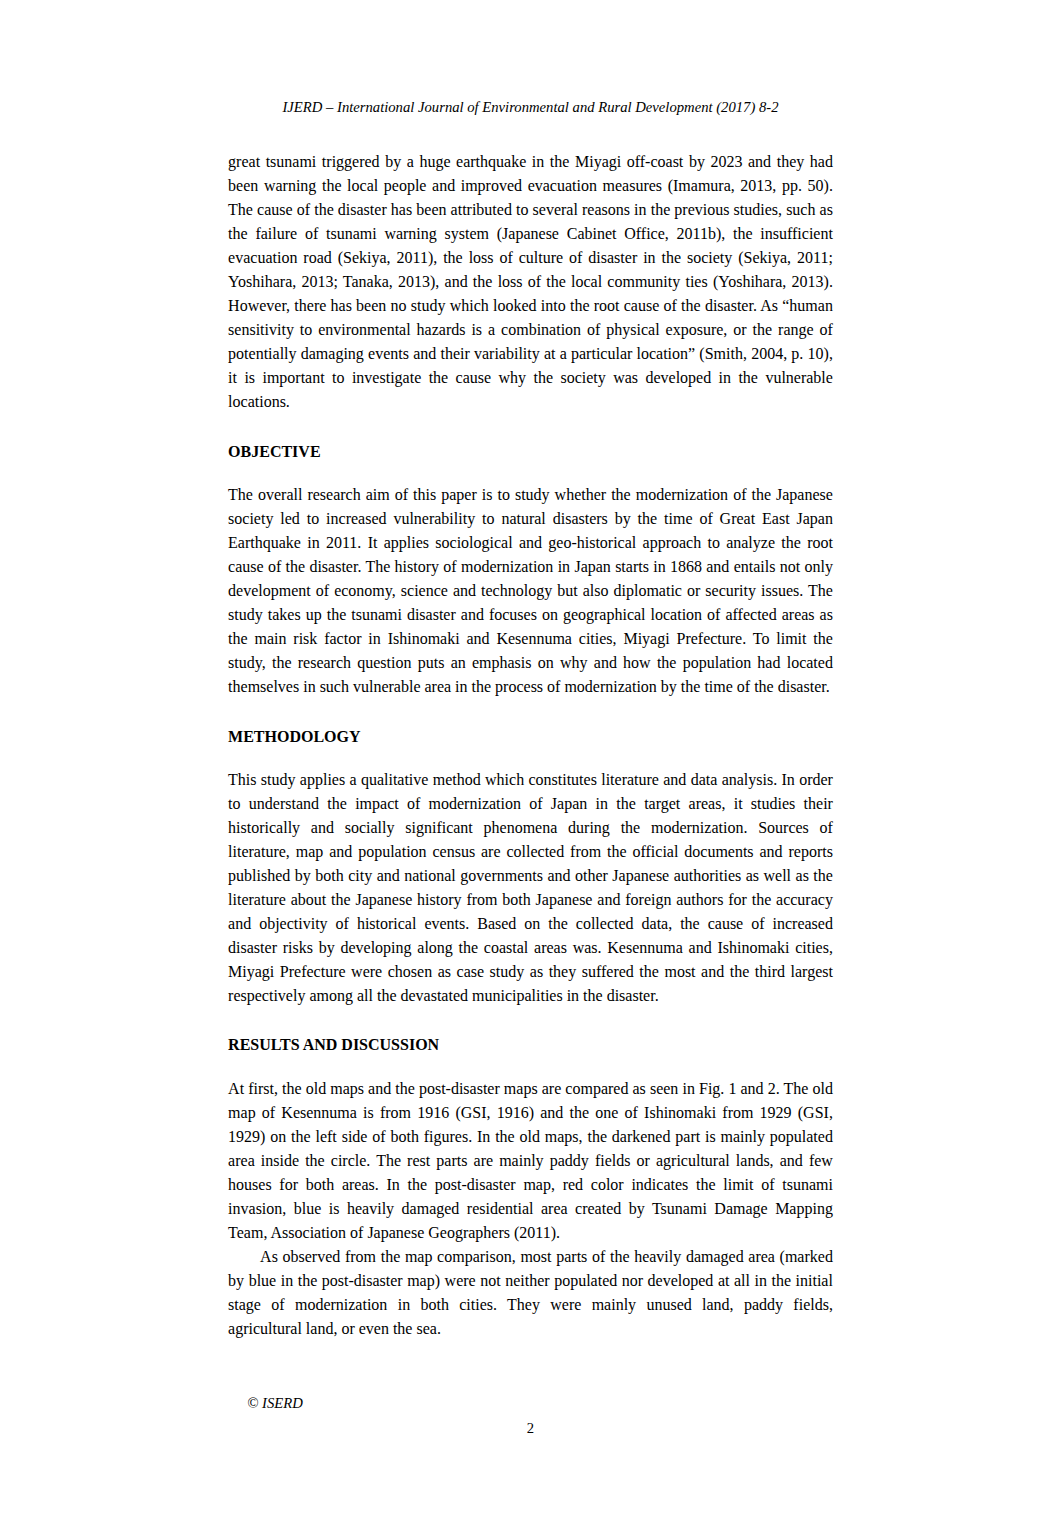IJERD – International Journal of Environmental and Rural Development (2017) 8-2
great tsunami triggered by a huge earthquake in the Miyagi off-coast by 2023 and they had been warning the local people and improved evacuation measures (Imamura, 2013, pp. 50). The cause of the disaster has been attributed to several reasons in the previous studies, such as the failure of tsunami warning system (Japanese Cabinet Office, 2011b), the insufficient evacuation road (Sekiya, 2011), the loss of culture of disaster in the society (Sekiya, 2011; Yoshihara, 2013; Tanaka, 2013), and the loss of the local community ties (Yoshihara, 2013). However, there has been no study which looked into the root cause of the disaster. As “human sensitivity to environmental hazards is a combination of physical exposure, or the range of potentially damaging events and their variability at a particular location” (Smith, 2004, p. 10), it is important to investigate the cause why the society was developed in the vulnerable locations.
Objective
The overall research aim of this paper is to study whether the modernization of the Japanese society led to increased vulnerability to natural disasters by the time of Great East Japan Earthquake in 2011. It applies sociological and geo-historical approach to analyze the root cause of the disaster. The history of modernization in Japan starts in 1868 and entails not only development of economy, science and technology but also diplomatic or security issues. The study takes up the tsunami disaster and focuses on geographical location of affected areas as the main risk factor in Ishinomaki and Kesennuma cities, Miyagi Prefecture. To limit the study, the research question puts an emphasis on why and how the population had located themselves in such vulnerable area in the process of modernization by the time of the disaster.
Methodology
This study applies a qualitative method which constitutes literature and data analysis. In order to understand the impact of modernization of Japan in the target areas, it studies their historically and socially significant phenomena during the modernization. Sources of literature, map and population census are collected from the official documents and reports published by both city and national governments and other Japanese authorities as well as the literature about the Japanese history from both Japanese and foreign authors for the accuracy and objectivity of historical events. Based on the collected data, the cause of increased disaster risks by developing along the coastal areas was. Kesennuma and Ishinomaki cities, Miyagi Prefecture were chosen as case study as they suffered the most and the third largest respectively among all the devastated municipalities in the disaster.
Results and Discussion
At first, the old maps and the post-disaster maps are compared as seen in Fig. 1 and 2. The old map of Kesennuma is from 1916 (GSI, 1916) and the one of Ishinomaki from 1929 (GSI, 1929) on the left side of both figures. In the old maps, the darkened part is mainly populated area inside the circle. The rest parts are mainly paddy fields or agricultural lands, and few houses for both areas. In the post-disaster map, red color indicates the limit of tsunami invasion, blue is heavily damaged residential area created by Tsunami Damage Mapping Team, Association of Japanese Geographers (2011).
As observed from the map comparison, most parts of the heavily damaged area (marked by blue in the post-disaster map) were not neither populated nor developed at all in the initial stage of modernization in both cities. They were mainly unused land, paddy fields, agricultural land, or even the sea.
© ISERD
2